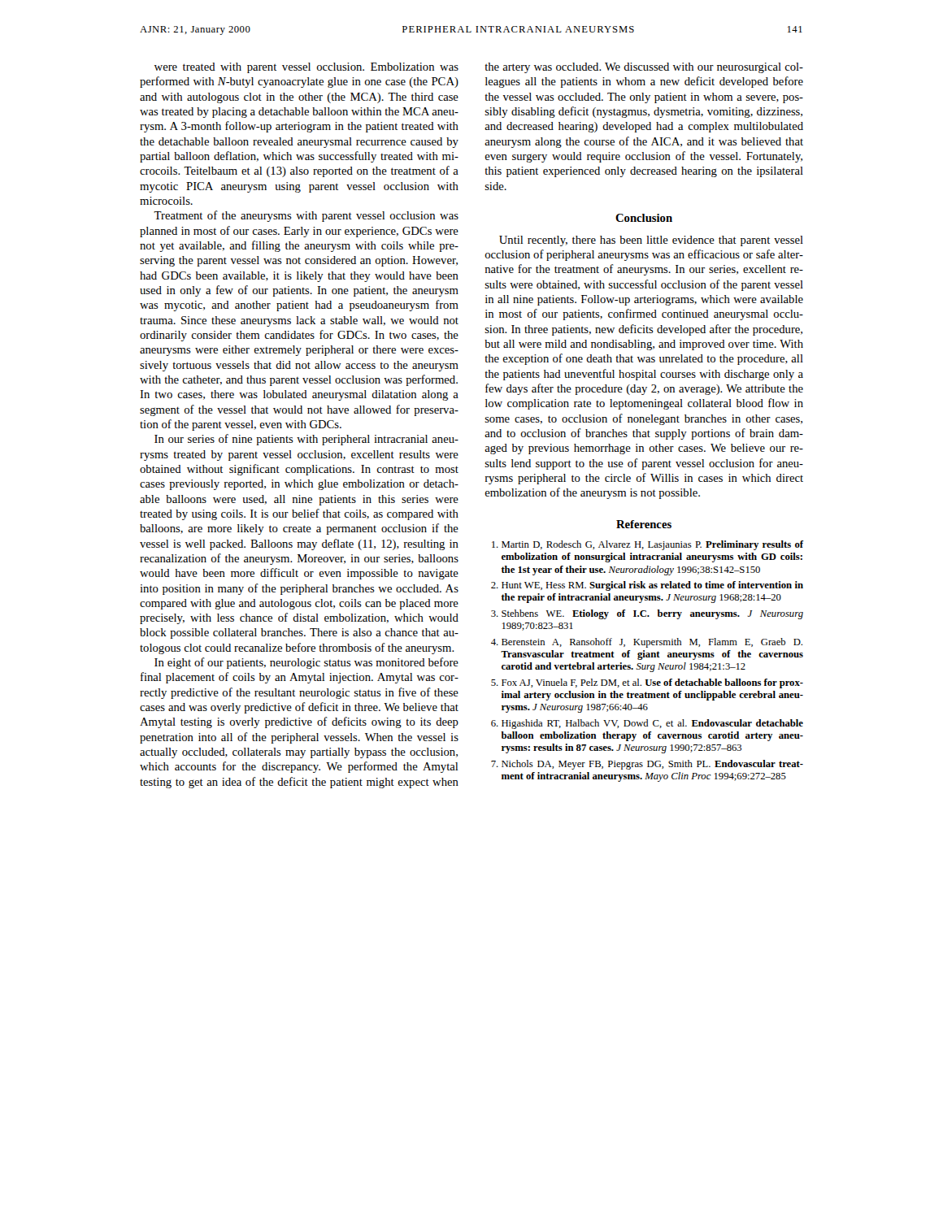AJNR: 21, January 2000 Peripheral Intracranial Aneurysms 141
were treated with parent vessel occlusion. Embolization was performed with N-butyl cyanoacrylate glue in one case (the PCA) and with autologous clot in the other (the MCA). The third case was treated by placing a detachable balloon within the MCA aneurysm. A 3-month follow-up arteriogram in the patient treated with the detachable balloon revealed aneurysmal recurrence caused by partial balloon deflation, which was successfully treated with microcoils. Teitelbaum et al (13) also reported on the treatment of a mycotic PICA aneurysm using parent vessel occlusion with microcoils.
Treatment of the aneurysms with parent vessel occlusion was planned in most of our cases. Early in our experience, GDCs were not yet available, and filling the aneurysm with coils while preserving the parent vessel was not considered an option. However, had GDCs been available, it is likely that they would have been used in only a few of our patients. In one patient, the aneurysm was mycotic, and another patient had a pseudoaneurysm from trauma. Since these aneurysms lack a stable wall, we would not ordinarily consider them candidates for GDCs. In two cases, the aneurysms were either extremely peripheral or there were excessively tortuous vessels that did not allow access to the aneurysm with the catheter, and thus parent vessel occlusion was performed. In two cases, there was lobulated aneurysmal dilatation along a segment of the vessel that would not have allowed for preservation of the parent vessel, even with GDCs.
In our series of nine patients with peripheral intracranial aneurysms treated by parent vessel occlusion, excellent results were obtained without significant complications. In contrast to most cases previously reported, in which glue embolization or detachable balloons were used, all nine patients in this series were treated by using coils. It is our belief that coils, as compared with balloons, are more likely to create a permanent occlusion if the vessel is well packed. Balloons may deflate (11, 12), resulting in recanalization of the aneurysm. Moreover, in our series, balloons would have been more difficult or even impossible to navigate into position in many of the peripheral branches we occluded. As compared with glue and autologous clot, coils can be placed more precisely, with less chance of distal embolization, which would block possible collateral branches. There is also a chance that autologous clot could recanalize before thrombosis of the aneurysm.
In eight of our patients, neurologic status was monitored before final placement of coils by an Amytal injection. Amytal was correctly predictive of the resultant neurologic status in five of these cases and was overly predictive of deficit in three. We believe that Amytal testing is overly predictive of deficits owing to its deep penetration into all of the peripheral vessels. When the vessel is actually occluded, collaterals may partially bypass the occlusion, which accounts for the discrepancy. We performed the Amytal testing to get an idea of the deficit the patient might expect when the artery was occluded. We discussed with our neurosurgical colleagues all the patients in whom a new deficit developed before the vessel was occluded. The only patient in whom a severe, possibly disabling deficit (nystagmus, dysmetria, vomiting, dizziness, and decreased hearing) developed had a complex multilobulated aneurysm along the course of the AICA, and it was believed that even surgery would require occlusion of the vessel. Fortunately, this patient experienced only decreased hearing on the ipsilateral side.
Conclusion
Until recently, there has been little evidence that parent vessel occlusion of peripheral aneurysms was an efficacious or safe alternative for the treatment of aneurysms. In our series, excellent results were obtained, with successful occlusion of the parent vessel in all nine patients. Follow-up arteriograms, which were available in most of our patients, confirmed continued aneurysmal occlusion. In three patients, new deficits developed after the procedure, but all were mild and nondisabling, and improved over time. With the exception of one death that was unrelated to the procedure, all the patients had uneventful hospital courses with discharge only a few days after the procedure (day 2, on average). We attribute the low complication rate to leptomeningeal collateral blood flow in some cases, to occlusion of nonelegant branches in other cases, and to occlusion of branches that supply portions of brain damaged by previous hemorrhage in other cases. We believe our results lend support to the use of parent vessel occlusion for aneurysms peripheral to the circle of Willis in cases in which direct embolization of the aneurysm is not possible.
References
Martin D, Rodesch G, Alvarez H, Lasjaunias P. Preliminary results of embolization of nonsurgical intracranial aneurysms with GD coils: the 1st year of their use. Neuroradiology 1996;38:S142–S150
Hunt WE, Hess RM. Surgical risk as related to time of intervention in the repair of intracranial aneurysms. J Neurosurg 1968;28:14–20
Stehbens WE. Etiology of I.C. berry aneurysms. J Neurosurg 1989;70:823–831
Berenstein A, Ransohoff J, Kupersmith M, Flamm E, Graeb D. Transvascular treatment of giant aneurysms of the cavernous carotid and vertebral arteries. Surg Neurol 1984;21:3–12
Fox AJ, Vinuela F, Pelz DM, et al. Use of detachable balloons for proximal artery occlusion in the treatment of unclippable cerebral aneurysms. J Neurosurg 1987;66:40–46
Higashida RT, Halbach VV, Dowd C, et al. Endovascular detachable balloon embolization therapy of cavernous carotid artery aneurysms: results in 87 cases. J Neurosurg 1990;72:857–863
Nichols DA, Meyer FB, Piepgras DG, Smith PL. Endovascular treatment of intracranial aneurysms. Mayo Clin Proc 1994;69:272–285